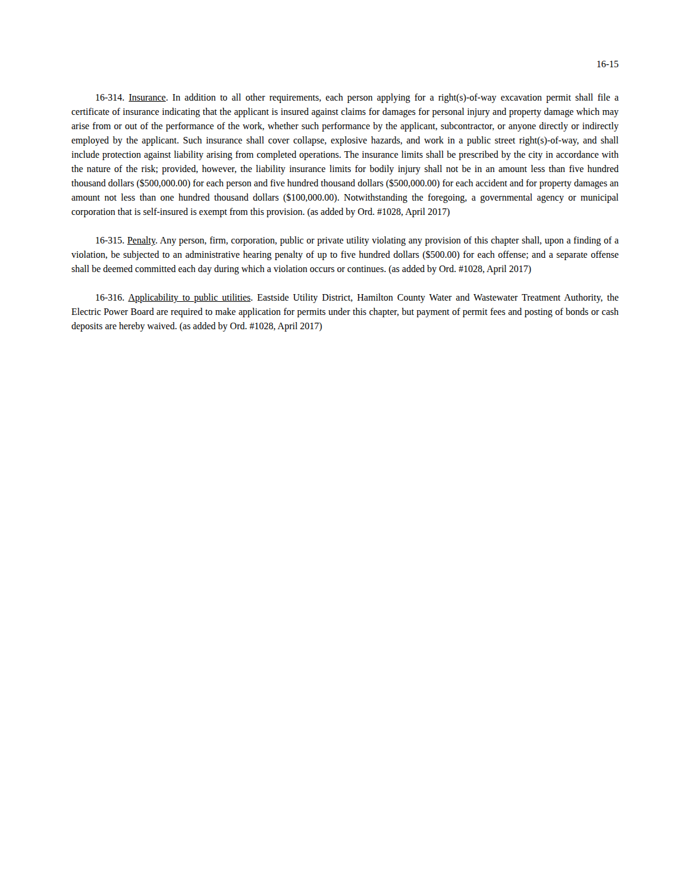16-15
16-314. Insurance. In addition to all other requirements, each person applying for a right(s)-of-way excavation permit shall file a certificate of insurance indicating that the applicant is insured against claims for damages for personal injury and property damage which may arise from or out of the performance of the work, whether such performance by the applicant, subcontractor, or anyone directly or indirectly employed by the applicant. Such insurance shall cover collapse, explosive hazards, and work in a public street right(s)-of-way, and shall include protection against liability arising from completed operations. The insurance limits shall be prescribed by the city in accordance with the nature of the risk; provided, however, the liability insurance limits for bodily injury shall not be in an amount less than five hundred thousand dollars ($500,000.00) for each person and five hundred thousand dollars ($500,000.00) for each accident and for property damages an amount not less than one hundred thousand dollars ($100,000.00). Notwithstanding the foregoing, a governmental agency or municipal corporation that is self-insured is exempt from this provision. (as added by Ord. #1028, April 2017)
16-315. Penalty. Any person, firm, corporation, public or private utility violating any provision of this chapter shall, upon a finding of a violation, be subjected to an administrative hearing penalty of up to five hundred dollars ($500.00) for each offense; and a separate offense shall be deemed committed each day during which a violation occurs or continues. (as added by Ord. #1028, April 2017)
16-316. Applicability to public utilities. Eastside Utility District, Hamilton County Water and Wastewater Treatment Authority, the Electric Power Board are required to make application for permits under this chapter, but payment of permit fees and posting of bonds or cash deposits are hereby waived. (as added by Ord. #1028, April 2017)